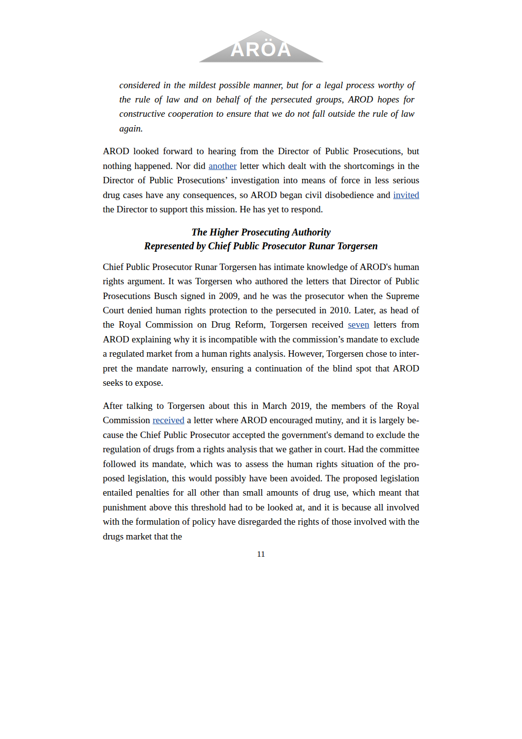ARÖA
considered in the mildest possible manner, but for a legal process worthy of the rule of law and on behalf of the persecuted groups, AROD hopes for constructive cooperation to ensure that we do not fall outside the rule of law again.
AROD looked forward to hearing from the Director of Public Prosecutions, but nothing happened. Nor did another letter which dealt with the shortcomings in the Director of Public Prosecutions’ investigation into means of force in less serious drug cases have any consequences, so AROD began civil disobedience and invited the Director to support this mission. He has yet to respond.
The Higher Prosecuting Authority
Represented by Chief Public Prosecutor Runar Torgersen
Chief Public Prosecutor Runar Torgersen has intimate knowledge of AROD's human rights argument. It was Torgersen who authored the letters that Director of Public Prosecutions Busch signed in 2009, and he was the prosecutor when the Supreme Court denied human rights protection to the persecuted in 2010. Later, as head of the Royal Commission on Drug Reform, Torgersen received seven letters from AROD explaining why it is incompatible with the commission’s mandate to exclude a regulated market from a human rights analysis. However, Torgersen chose to interpret the mandate narrowly, ensuring a continuation of the blind spot that AROD seeks to expose.
After talking to Torgersen about this in March 2019, the members of the Royal Commission received a letter where AROD encouraged mutiny, and it is largely because the Chief Public Prosecutor accepted the government's demand to exclude the regulation of drugs from a rights analysis that we gather in court. Had the committee followed its mandate, which was to assess the human rights situation of the proposed legislation, this would possibly have been avoided. The proposed legislation entailed penalties for all other than small amounts of drug use, which meant that punishment above this threshold had to be looked at, and it is because all involved with the formulation of policy have disregarded the rights of those involved with the drugs market that the
11